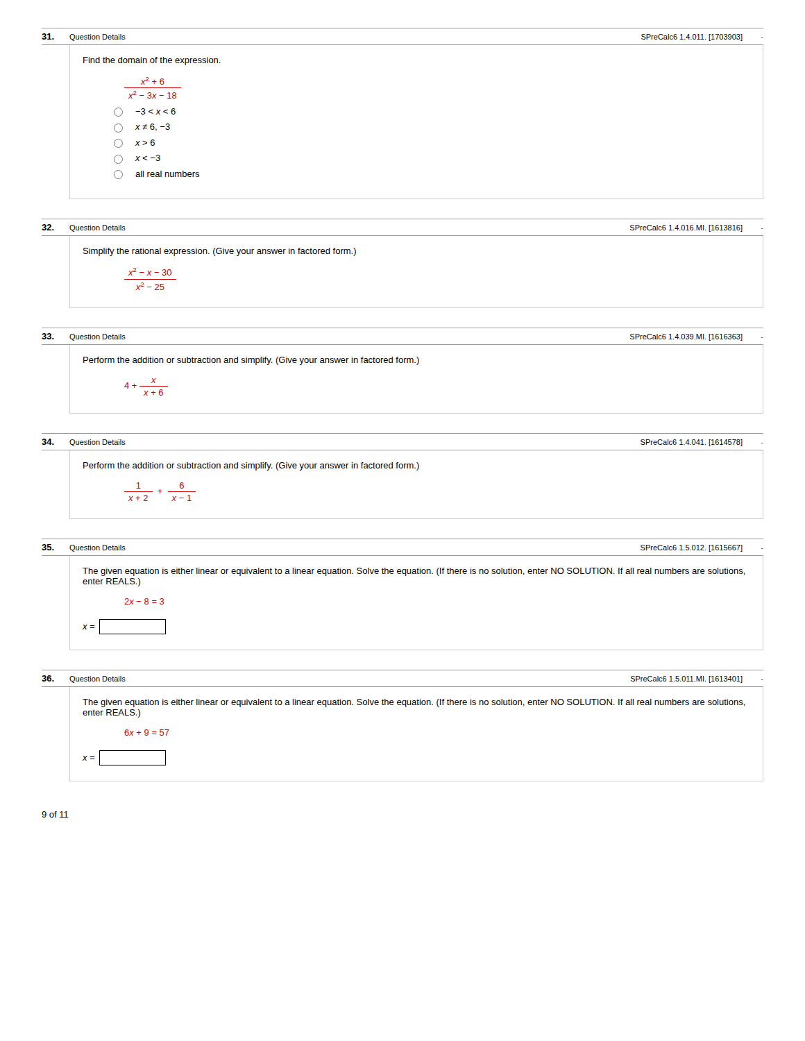31. Question Details SPreCalc6 1.4.011. [1703903]-
Find the domain of the expression.
x2 + 6 x2 − 3x − 18
−3 < x < 6
x ≠ 6, −3
x > 6
x < −3
all real numbers
32. Question Details SPreCalc6 1.4.016.MI. [1613816]-
Simplify the rational expression. (Give your answer in factored form.)
x2 − x − 30 x2 − 25
33. Question Details SPreCalc6 1.4.039.MI. [1616363]-
Perform the addition or subtraction and simplify. (Give your answer in factored form.)
4 + x x + 6
34. Question Details SPreCalc6 1.4.041. [1614578]-
Perform the addition or subtraction and simplify. (Give your answer in factored form.)
1 x + 2 + 6 x − 1
35. Question Details SPreCalc6 1.5.012. [1615667]-
The given equation is either linear or equivalent to a linear equation. Solve the equation. (If there is no solution, enter NO SOLUTION. If all real numbers are solutions, enter REALS.)
2x − 8 = 3
x =
36. Question Details SPreCalc6 1.5.011.MI. [1613401]-
The given equation is either linear or equivalent to a linear equation. Solve the equation. (If there is no solution, enter NO SOLUTION. If all real numbers are solutions, enter REALS.)
6x + 9 = 57
x =
9 of 11